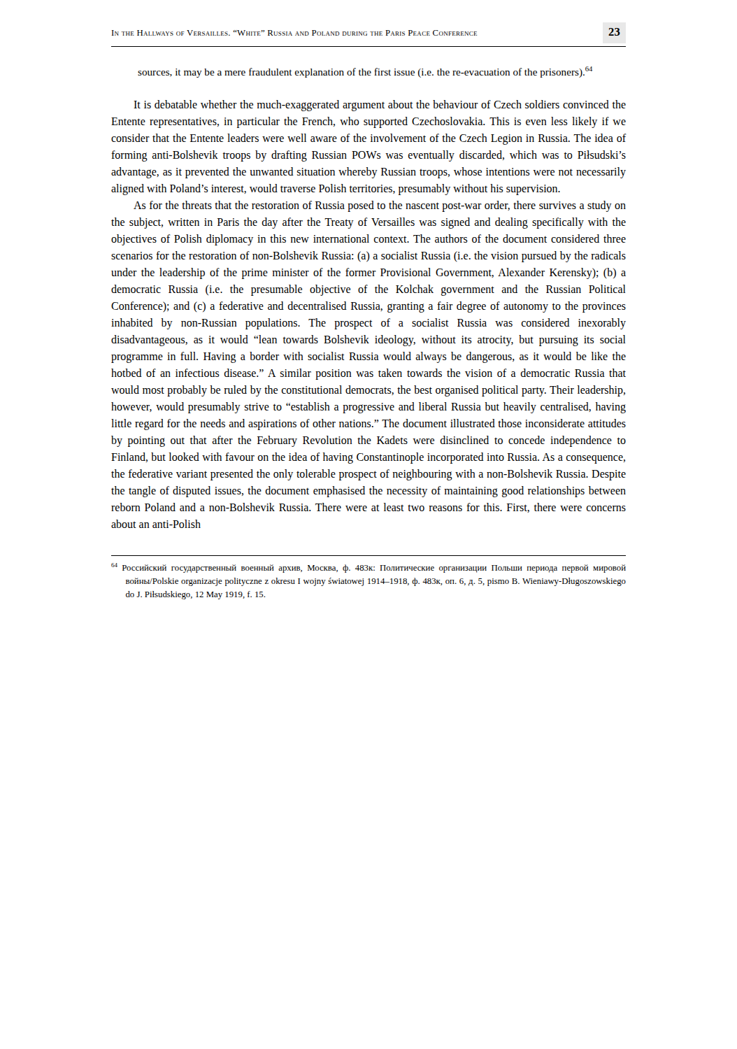In the Hallways of Versailles. “White” Russia and Poland during the Paris Peace Conference 23
sources, it may be a mere fraudulent explanation of the first issue (i.e. the re-evacuation of the prisoners).64
It is debatable whether the much-exaggerated argument about the behaviour of Czech soldiers convinced the Entente representatives, in particular the French, who supported Czechoslovakia. This is even less likely if we consider that the Entente leaders were well aware of the involvement of the Czech Legion in Russia. The idea of forming anti-Bolshevik troops by drafting Russian POWs was eventually discarded, which was to Piłsudski’s advantage, as it prevented the unwanted situation whereby Russian troops, whose intentions were not necessarily aligned with Poland’s interest, would traverse Polish territories, presumably without his supervision.
As for the threats that the restoration of Russia posed to the nascent post-war order, there survives a study on the subject, written in Paris the day after the Treaty of Versailles was signed and dealing specifically with the objectives of Polish diplomacy in this new international context. The authors of the document considered three scenarios for the restoration of non-Bolshevik Russia: (a) a socialist Russia (i.e. the vision pursued by the radicals under the leadership of the prime minister of the former Provisional Government, Alexander Kerensky); (b) a democratic Russia (i.e. the presumable objective of the Kolchak government and the Russian Political Conference); and (c) a federative and decentralised Russia, granting a fair degree of autonomy to the provinces inhabited by non-Russian populations. The prospect of a socialist Russia was considered inexorably disadvantageous, as it would “lean towards Bolshevik ideology, without its atrocity, but pursuing its social programme in full. Having a border with socialist Russia would always be dangerous, as it would be like the hotbed of an infectious disease.” A similar position was taken towards the vision of a democratic Russia that would most probably be ruled by the constitutional democrats, the best organised political party. Their leadership, however, would presumably strive to “establish a progressive and liberal Russia but heavily centralised, having little regard for the needs and aspirations of other nations.” The document illustrated those inconsiderate attitudes by pointing out that after the February Revolution the Kadets were disinclined to concede independence to Finland, but looked with favour on the idea of having Constantinople incorporated into Russia. As a consequence, the federative variant presented the only tolerable prospect of neighbouring with a non-Bolshevik Russia. Despite the tangle of disputed issues, the document emphasised the necessity of maintaining good relationships between reborn Poland and a non-Bolshevik Russia. There were at least two reasons for this. First, there were concerns about an anti-Polish
64 Российский государственный военный архив, Москва, ф. 483к: Политические организации Польши периода первой мировой войны/Polskie organizacje polityczne z okresu I wojny światowej 1914–1918, ф. 483к, оп. 6, д. 5, pismo B. Wieniawy-Długoszowskiego do J. Piłsudskiego, 12 May 1919, f. 15.